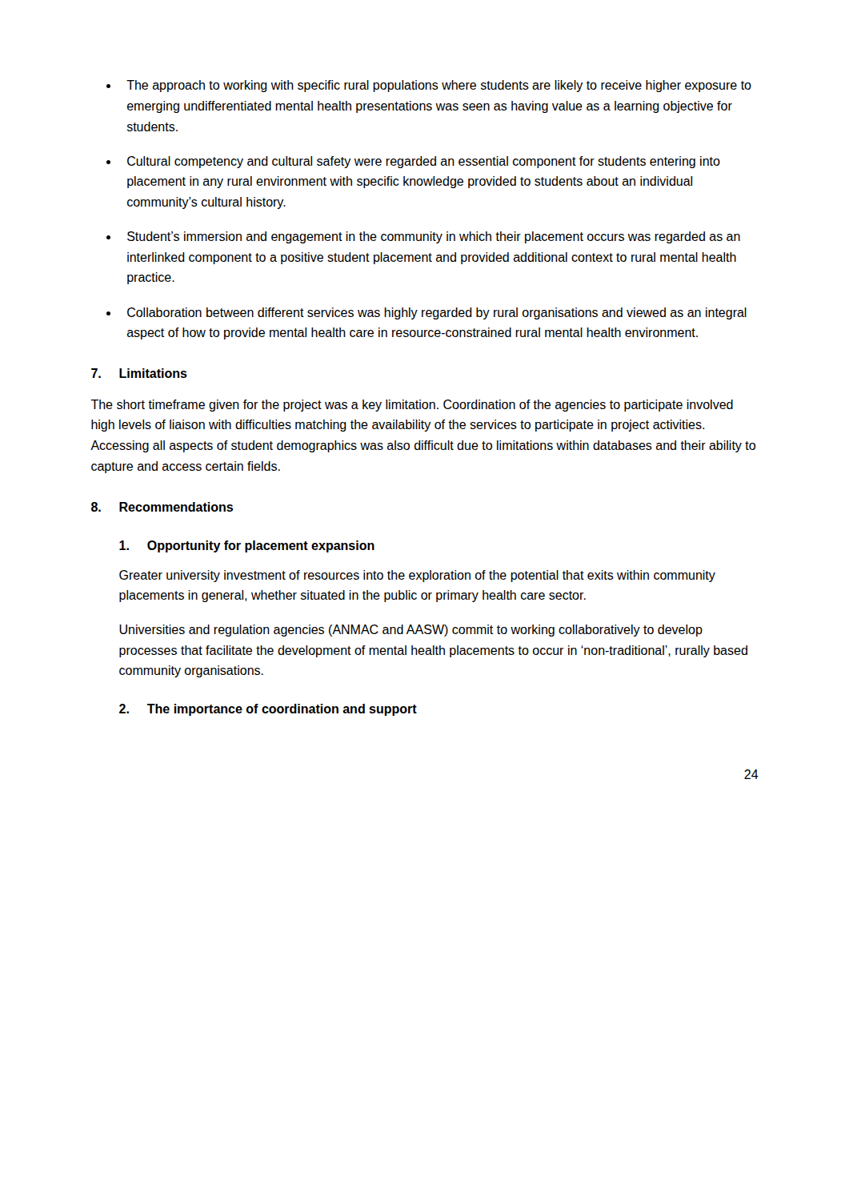The approach to working with specific rural populations where students are likely to receive higher exposure to emerging undifferentiated mental health presentations was seen as having value as a learning objective for students.
Cultural competency and cultural safety were regarded an essential component for students entering into placement in any rural environment with specific knowledge provided to students about an individual community’s cultural history.
Student’s immersion and engagement in the community in which their placement occurs was regarded as an interlinked component to a positive student placement and provided additional context to rural mental health practice.
Collaboration between different services was highly regarded by rural organisations and viewed as an integral aspect of how to provide mental health care in resource-constrained rural mental health environment.
7. Limitations
The short timeframe given for the project was a key limitation. Coordination of the agencies to participate involved high levels of liaison with difficulties matching the availability of the services to participate in project activities. Accessing all aspects of student demographics was also difficult due to limitations within databases and their ability to capture and access certain fields.
8. Recommendations
1. Opportunity for placement expansion
Greater university investment of resources into the exploration of the potential that exits within community placements in general, whether situated in the public or primary health care sector.
Universities and regulation agencies (ANMAC and AASW) commit to working collaboratively to develop processes that facilitate the development of mental health placements to occur in ‘non-traditional’, rurally based community organisations.
2. The importance of coordination and support
24